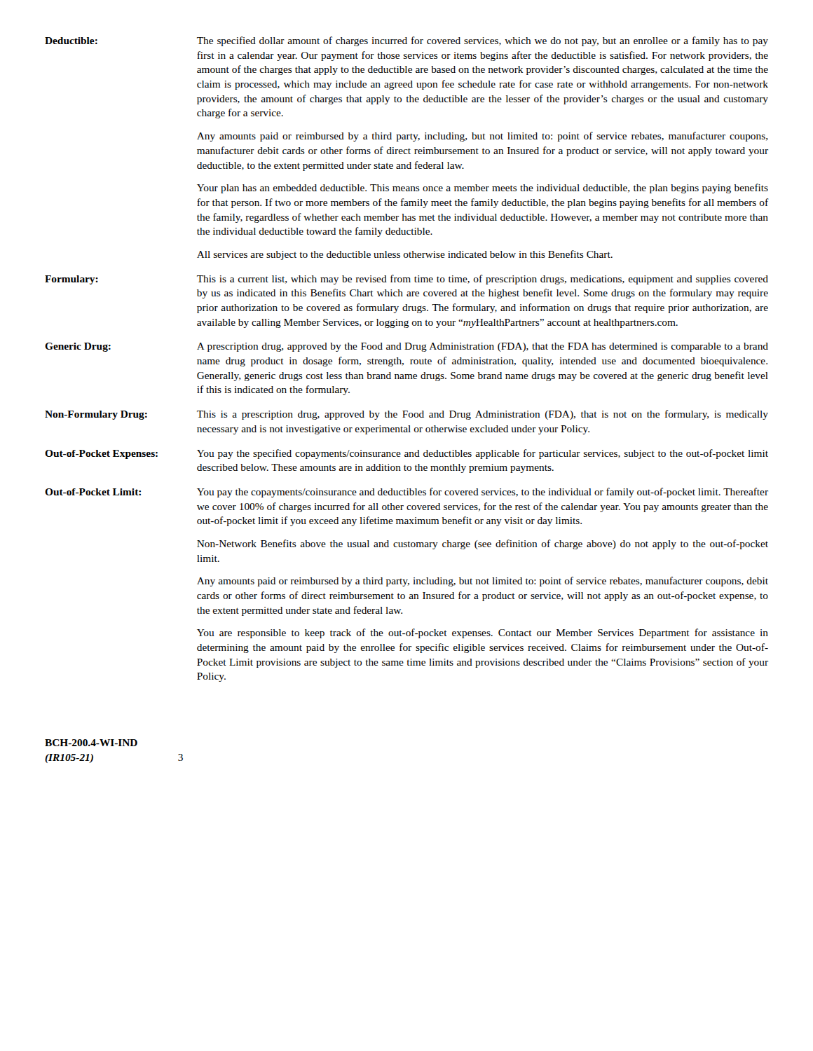| Deductible: | The specified dollar amount of charges incurred for covered services, which we do not pay, but an enrollee or a family has to pay first in a calendar year. Our payment for those services or items begins after the deductible is satisfied. For network providers, the amount of the charges that apply to the deductible are based on the network provider’s discounted charges, calculated at the time the claim is processed, which may include an agreed upon fee schedule rate for case rate or withhold arrangements. For non-network providers, the amount of charges that apply to the deductible are the lesser of the provider’s charges or the usual and customary charge for a service. Any amounts paid or reimbursed by a third party, including, but not limited to: point of service rebates, manufacturer coupons, manufacturer debit cards or other forms of direct reimbursement to an Insured for a product or service, will not apply toward your deductible, to the extent permitted under state and federal law. Your plan has an embedded deductible. This means once a member meets the individual deductible, the plan begins paying benefits for that person. If two or more members of the family meet the family deductible, the plan begins paying benefits for all members of the family, regardless of whether each member has met the individual deductible. However, a member may not contribute more than the individual deductible toward the family deductible. All services are subject to the deductible unless otherwise indicated below in this Benefits Chart. |
| Formulary: | This is a current list, which may be revised from time to time, of prescription drugs, medications, equipment and supplies covered by us as indicated in this Benefits Chart which are covered at the highest benefit level. Some drugs on the formulary may require prior authorization to be covered as formulary drugs. The formulary, and information on drugs that require prior authorization, are available by calling Member Services, or logging on to your “ my HealthPartners” account at healthpartners.com. |
| Generic Drug: | A prescription drug, approved by the Food and Drug Administration (FDA), that the FDA has determined is comparable to a brand name drug product in dosage form, strength, route of administration, quality, intended use and documented bioequivalence. Generally, generic drugs cost less than brand name drugs. Some brand name drugs may be covered at the generic drug benefit level if this is indicated on the formulary. |
| Non-Formulary Drug: | This is a prescription drug, approved by the Food and Drug Administration (FDA), that is not on the formulary, is medically necessary and is not investigative or experimental or otherwise excluded under your Policy. |
| Out-of-Pocket Expenses: | You pay the specified copayments/coinsurance and deductibles applicable for particular services, subject to the out-of-pocket limit described below. These amounts are in addition to the monthly premium payments. |
| Out-of-Pocket Limit: | You pay the copayments/coinsurance and deductibles for covered services, to the individual or family out-of-pocket limit. Thereafter we cover 100% of charges incurred for all other covered services, for the rest of the calendar year. You pay amounts greater than the out-of-pocket limit if you exceed any lifetime maximum benefit or any visit or day limits. Non-Network Benefits above the usual and customary charge (see definition of charge above) do not apply to the out-of-pocket limit. Any amounts paid or reimbursed by a third party, including, but not limited to: point of service rebates, manufacturer coupons, debit cards or other forms of direct reimbursement to an Insured for a product or service, will not apply as an out-of-pocket expense, to the extent permitted under state and federal law. You are responsible to keep track of the out-of-pocket expenses. Contact our Member Services Department for assistance in determining the amount paid by the enrollee for specific eligible services received. Claims for reimbursement under the Out-of-Pocket Limit provisions are subject to the same time limits and provisions described under the “Claims Provisions” section of your Policy. |
BCH-200.4-WI-IND (IR105-21) 3